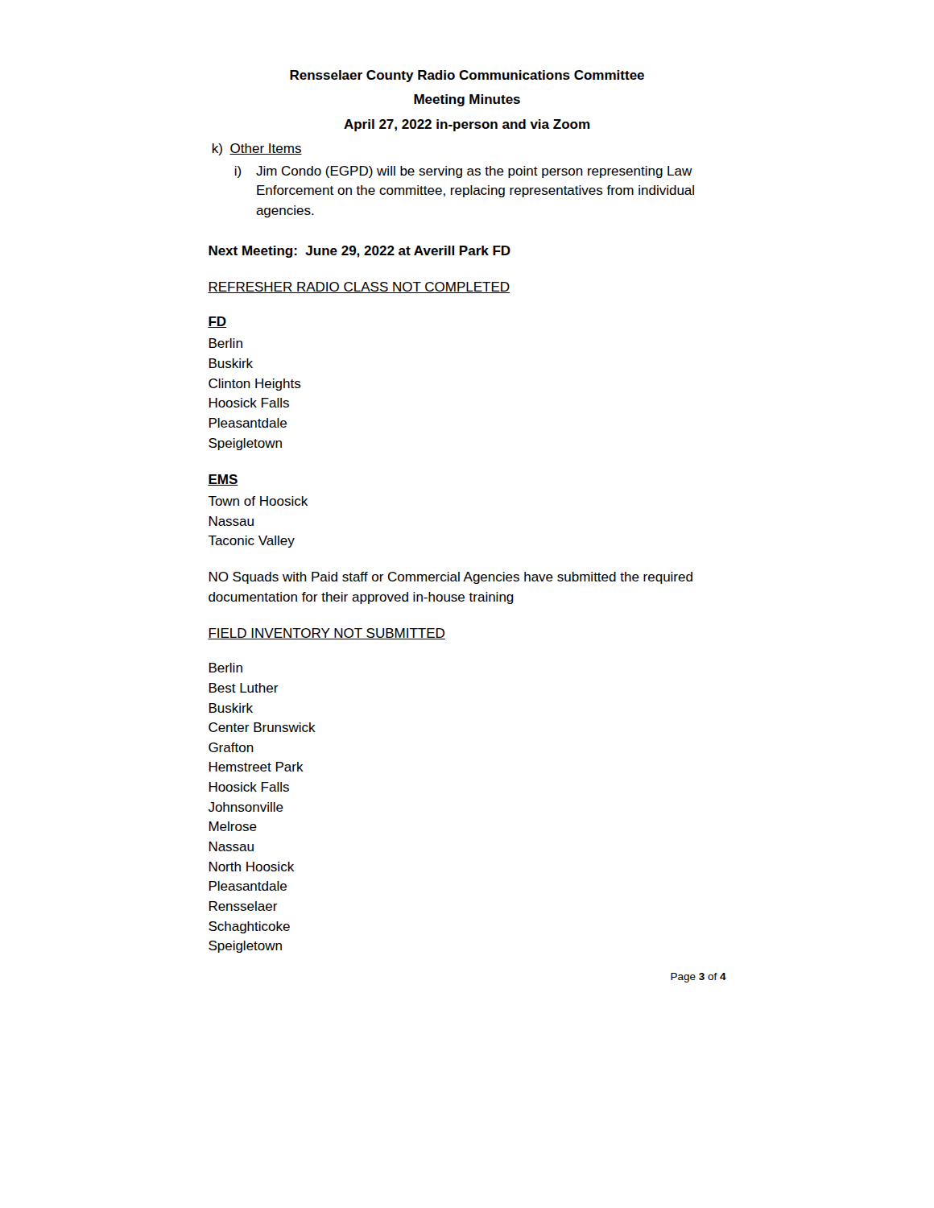Rensselaer County Radio Communications Committee
Meeting Minutes
April 27, 2022 in-person and via Zoom
k) Other Items
i) Jim Condo (EGPD) will be serving as the point person representing Law Enforcement on the committee, replacing representatives from individual agencies.
Next Meeting: June 29, 2022 at Averill Park FD
REFRESHER RADIO CLASS NOT COMPLETED
FD
Berlin
Buskirk
Clinton Heights
Hoosick Falls
Pleasantdale
Speigletown
EMS
Town of Hoosick
Nassau
Taconic Valley
NO Squads with Paid staff or Commercial Agencies have submitted the required documentation for their approved in-house training
FIELD INVENTORY NOT SUBMITTED
Berlin
Best Luther
Buskirk
Center Brunswick
Grafton
Hemstreet Park
Hoosick Falls
Johnsonville
Melrose
Nassau
North Hoosick
Pleasantdale
Rensselaer
Schaghticoke
Speigletown
Page 3 of 4